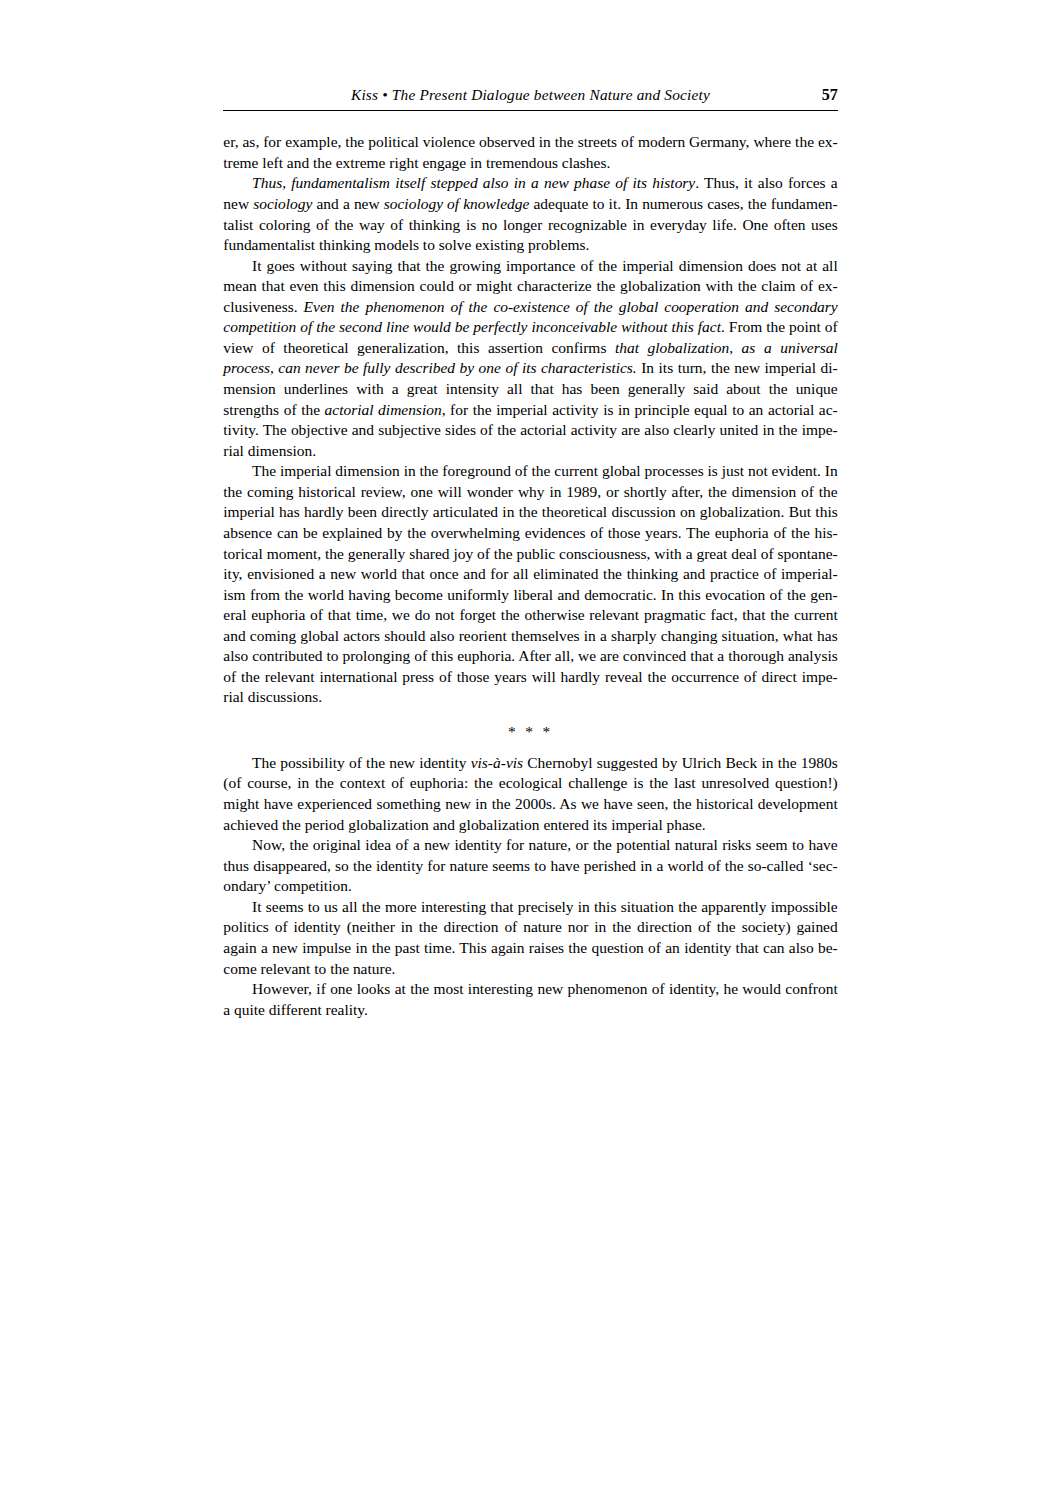Kiss • The Present Dialogue between Nature and Society 57
er, as, for example, the political violence observed in the streets of modern Germany, where the extreme left and the extreme right engage in tremendous clashes.
Thus, fundamentalism itself stepped also in a new phase of its history. Thus, it also forces a new sociology and a new sociology of knowledge adequate to it. In numerous cases, the fundamentalist coloring of the way of thinking is no longer recognizable in everyday life. One often uses fundamentalist thinking models to solve existing problems.
It goes without saying that the growing importance of the imperial dimension does not at all mean that even this dimension could or might characterize the globalization with the claim of exclusiveness. Even the phenomenon of the co-existence of the global cooperation and secondary competition of the second line would be perfectly inconceivable without this fact. From the point of view of theoretical generalization, this assertion confirms that globalization, as a universal process, can never be fully described by one of its characteristics. In its turn, the new imperial dimension underlines with a great intensity all that has been generally said about the unique strengths of the actorial dimension, for the imperial activity is in principle equal to an actorial activity. The objective and subjective sides of the actorial activity are also clearly united in the imperial dimension.
The imperial dimension in the foreground of the current global processes is just not evident. In the coming historical review, one will wonder why in 1989, or shortly after, the dimension of the imperial has hardly been directly articulated in the theoretical discussion on globalization. But this absence can be explained by the overwhelming evidences of those years. The euphoria of the historical moment, the generally shared joy of the public consciousness, with a great deal of spontaneity, envisioned a new world that once and for all eliminated the thinking and practice of imperialism from the world having become uniformly liberal and democratic. In this evocation of the general euphoria of that time, we do not forget the otherwise relevant pragmatic fact, that the current and coming global actors should also reorient themselves in a sharply changing situation, what has also contributed to prolonging of this euphoria. After all, we are convinced that a thorough analysis of the relevant international press of those years will hardly reveal the occurrence of direct imperial discussions.
* * *
The possibility of the new identity vis-à-vis Chernobyl suggested by Ulrich Beck in the 1980s (of course, in the context of euphoria: the ecological challenge is the last unresolved question!) might have experienced something new in the 2000s. As we have seen, the historical development achieved the period globalization and globalization entered its imperial phase.
Now, the original idea of a new identity for nature, or the potential natural risks seem to have thus disappeared, so the identity for nature seems to have perished in a world of the so-called ‘secondary’ competition.
It seems to us all the more interesting that precisely in this situation the apparently impossible politics of identity (neither in the direction of nature nor in the direction of the society) gained again a new impulse in the past time. This again raises the question of an identity that can also become relevant to the nature.
However, if one looks at the most interesting new phenomenon of identity, he would confront a quite different reality.